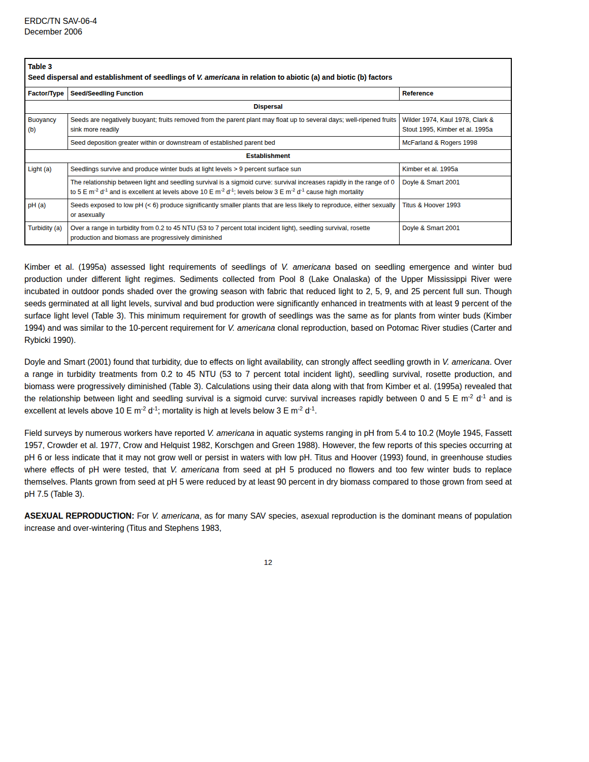ERDC/TN SAV-06-4
December 2006
| Table 3 Seed dispersal and establishment of seedlings of V. americana in relation to abiotic (a) and biotic (b) factors |
| Factor/Type | Seed/Seedling Function | Reference |
| Dispersal |
| Buoyancy (b) | Seeds are negatively buoyant; fruits removed from the parent plant may float up to several days; well-ripened fruits sink more readily | Wilder 1974, Kaul 1978, Clark & Stout 1995, Kimber et al. 1995a |
| Seed deposition greater within or downstream of established parent bed | McFarland & Rogers 1998 |
| Establishment |
| Light (a) | Seedlings survive and produce winter buds at light levels > 9 percent surface sun | Kimber et al. 1995a |
| The relationship between light and seedling survival is a sigmoid curve: survival increases rapidly in the range of 0 to 5 E m -2 d -1 and is excellent at levels above 10 E m -2 d -1 ; levels below 3 E m -2 d -1 cause high mortality | Doyle & Smart 2001 |
| pH (a) | Seeds exposed to low pH (< 6) produce significantly smaller plants that are less likely to reproduce, either sexually or asexually | Titus & Hoover 1993 |
| Turbidity (a) | Over a range in turbidity from 0.2 to 45 NTU (53 to 7 percent total incident light), seedling survival, rosette production and biomass are progressively diminished | Doyle & Smart 2001 |
Kimber et al. (1995a) assessed light requirements of seedlings of V. americana based on seedling emergence and winter bud production under different light regimes. Sediments collected from Pool 8 (Lake Onalaska) of the Upper Mississippi River were incubated in outdoor ponds shaded over the growing season with fabric that reduced light to 2, 5, 9, and 25 percent full sun. Though seeds germinated at all light levels, survival and bud production were significantly enhanced in treatments with at least 9 percent of the surface light level (Table 3). This minimum requirement for growth of seedlings was the same as for plants from winter buds (Kimber 1994) and was similar to the 10-percent requirement for V. americana clonal reproduction, based on Potomac River studies (Carter and Rybicki 1990).
Doyle and Smart (2001) found that turbidity, due to effects on light availability, can strongly affect seedling growth in V. americana. Over a range in turbidity treatments from 0.2 to 45 NTU (53 to 7 percent total incident light), seedling survival, rosette production, and biomass were progressively diminished (Table 3). Calculations using their data along with that from Kimber et al. (1995a) revealed that the relationship between light and seedling survival is a sigmoid curve: survival increases rapidly between 0 and 5 E m-2 d-1 and is excellent at levels above 10 E m-2 d-1; mortality is high at levels below 3 E m-2 d-1.
Field surveys by numerous workers have reported V. americana in aquatic systems ranging in pH from 5.4 to 10.2 (Moyle 1945, Fassett 1957, Crowder et al. 1977, Crow and Helquist 1982, Korschgen and Green 1988). However, the few reports of this species occurring at pH 6 or less indicate that it may not grow well or persist in waters with low pH. Titus and Hoover (1993) found, in greenhouse studies where effects of pH were tested, that V. americana from seed at pH 5 produced no flowers and too few winter buds to replace themselves. Plants grown from seed at pH 5 were reduced by at least 90 percent in dry biomass compared to those grown from seed at pH 7.5 (Table 3).
ASEXUAL REPRODUCTION: For V. americana, as for many SAV species, asexual reproduction is the dominant means of population increase and over-wintering (Titus and Stephens 1983,
12